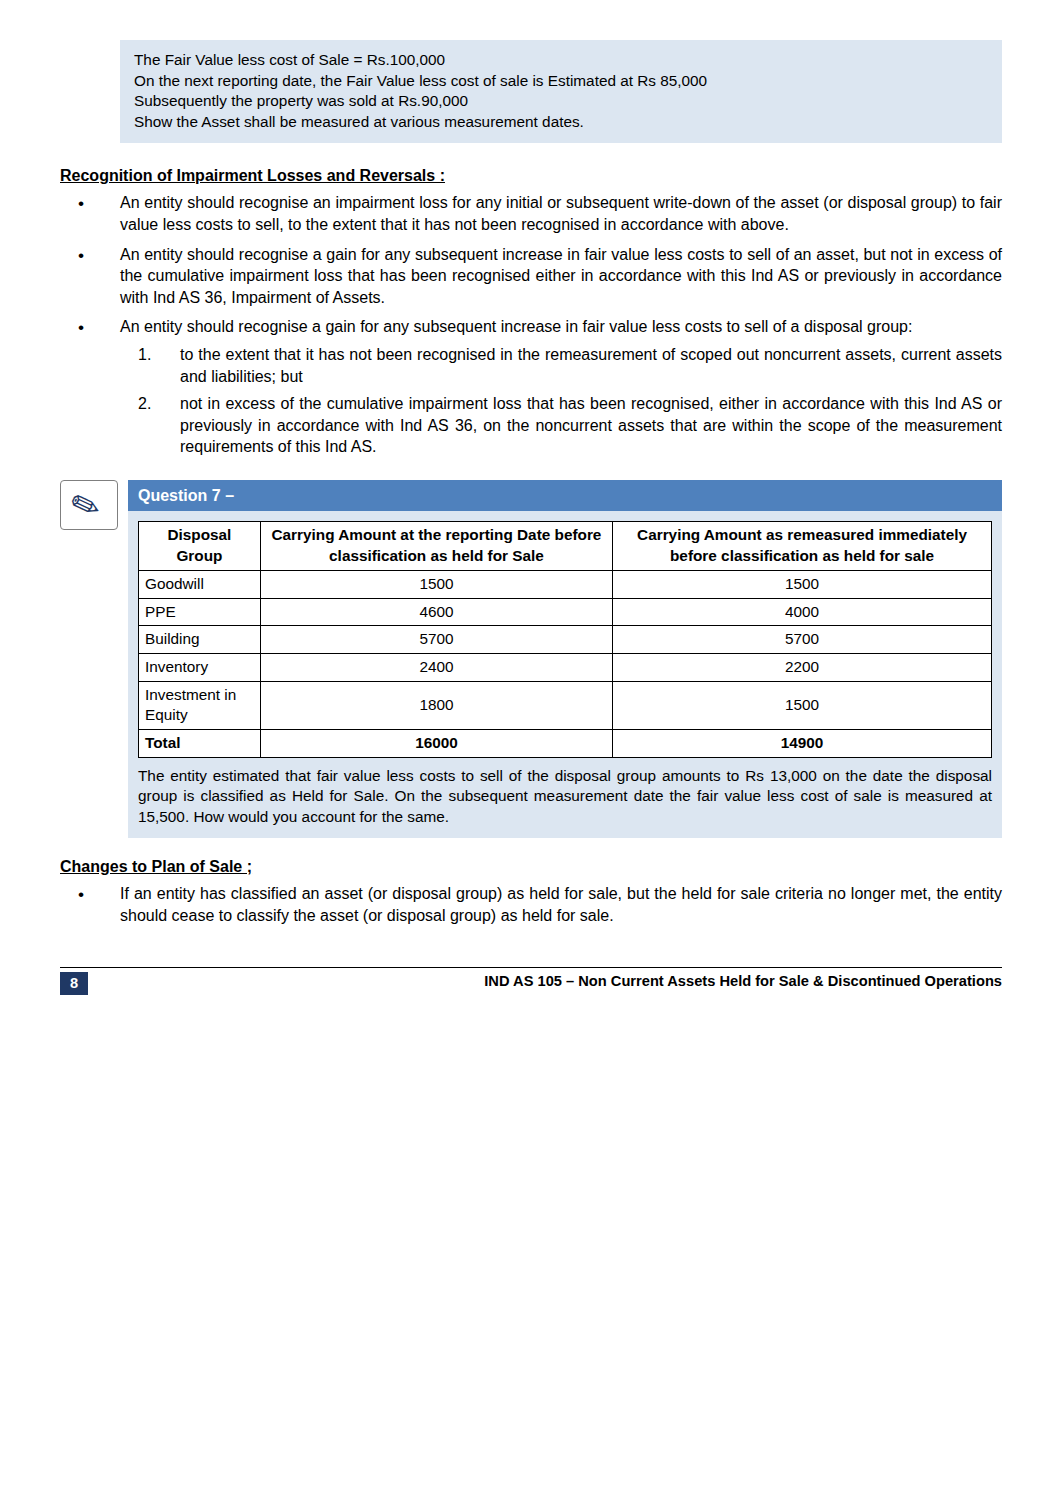The Fair Value less cost of Sale = Rs.100,000
On the next reporting date, the Fair Value less cost of sale is Estimated at Rs 85,000
Subsequently the property was sold at Rs.90,000
Show the Asset shall be measured at various measurement dates.
Recognition of Impairment Losses and Reversals :
An entity should recognise an impairment loss for any initial or subsequent write-down of the asset (or disposal group) to fair value less costs to sell, to the extent that it has not been recognised in accordance with above.
An entity should recognise a gain for any subsequent increase in fair value less costs to sell of an asset, but not in excess of the cumulative impairment loss that has been recognised either in accordance with this Ind AS or previously in accordance with Ind AS 36, Impairment of Assets.
An entity should recognise a gain for any subsequent increase in fair value less costs to sell of a disposal group:
to the extent that it has not been recognised in the remeasurement of scoped out noncurrent assets, current assets and liabilities; but
not in excess of the cumulative impairment loss that has been recognised, either in accordance with this Ind AS or previously in accordance with Ind AS 36, on the noncurrent assets that are within the scope of the measurement requirements of this Ind AS.
Question 7 –
| Disposal Group | Carrying Amount at the reporting Date before classification as held for Sale | Carrying Amount as remeasured immediately before classification as held for sale |
| --- | --- | --- |
| Goodwill | 1500 | 1500 |
| PPE | 4600 | 4000 |
| Building | 5700 | 5700 |
| Inventory | 2400 | 2200 |
| Investment in Equity | 1800 | 1500 |
| Total | 16000 | 14900 |
The entity estimated that fair value less costs to sell of the disposal group amounts to Rs 13,000 on the date the disposal group is classified as Held for Sale. On the subsequent measurement date the fair value less cost of sale is measured at 15,500. How would you account for the same.
Changes to Plan of Sale ;
If an entity has classified an asset (or disposal group) as held for sale, but the held for sale criteria no longer met, the entity should cease to classify the asset (or disposal group) as held for sale.
8 IND AS 105 – Non Current Assets Held for Sale & Discontinued Operations